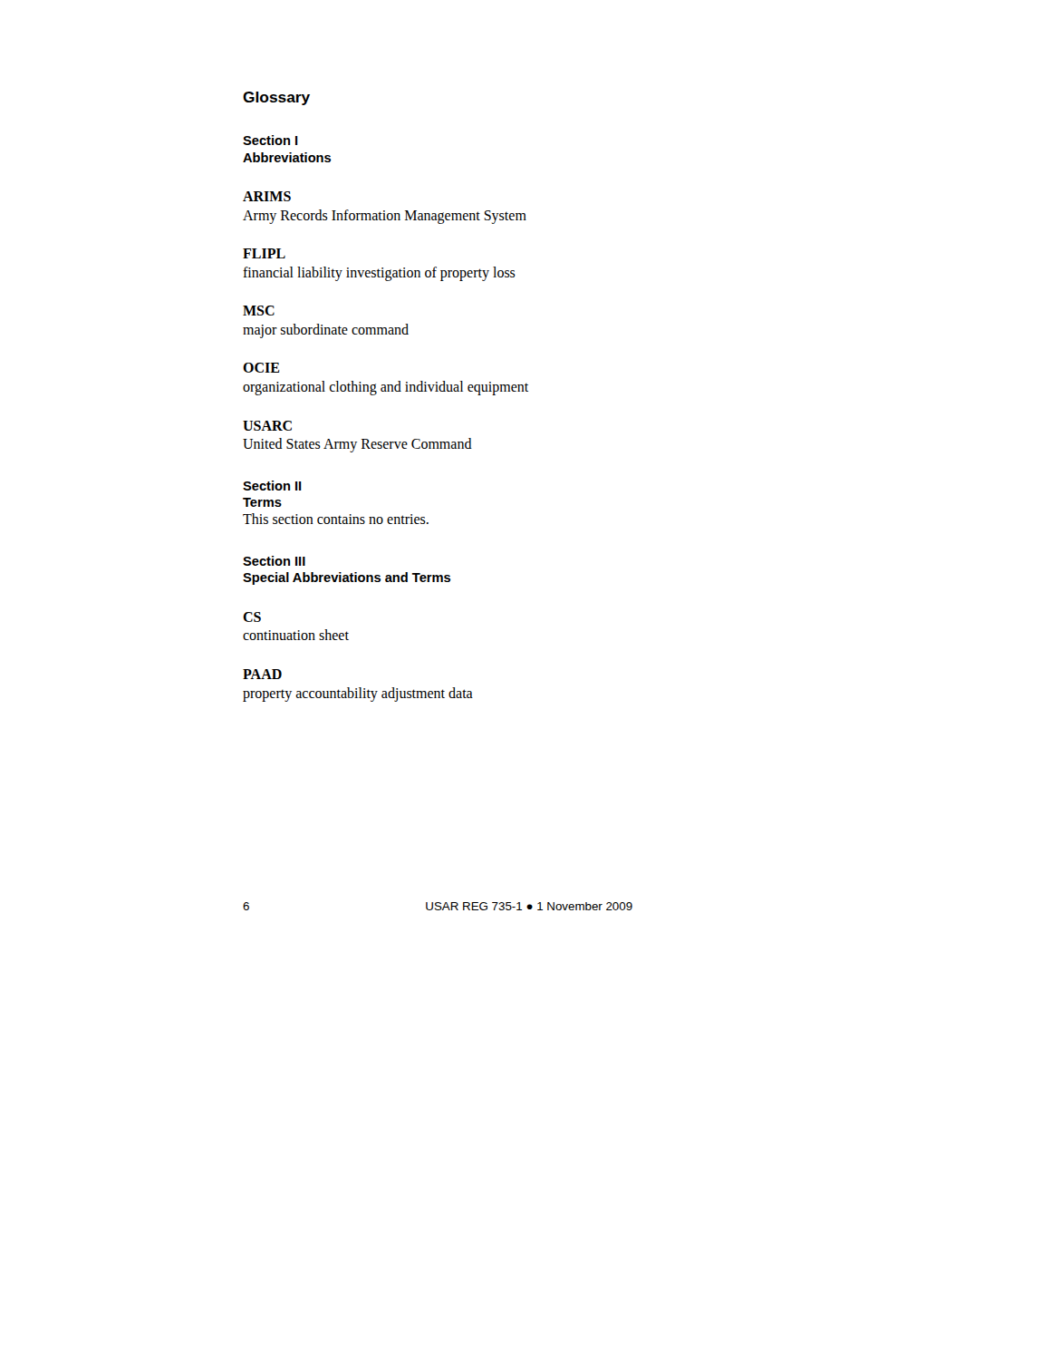Glossary
Section I
Abbreviations
ARIMS
Army Records Information Management System
FLIPL
financial liability investigation of property loss
MSC
major subordinate command
OCIE
organizational clothing and individual equipment
USARC
United States Army Reserve Command
Section II
Terms
This section contains no entries.
Section III
Special Abbreviations and Terms
CS
continuation sheet
PAAD
property accountability adjustment data
6
USAR REG 735-1 ● 1 November 2009